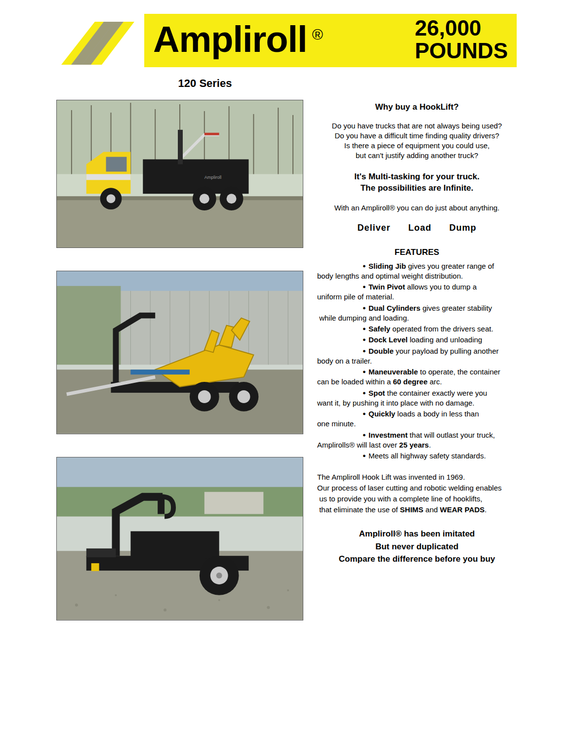Ampliroll®
26,000
POUNDS
120 Series
Ampliroll
Why buy a HookLift?
Do you have trucks that are not always being used?
Do you have a difficult time finding quality drivers?
Is there a piece of equipment you could use,
but can't justify adding another truck?
It's Multi-tasking for your truck.
The possibilities are Infinite.
With an Ampliroll® you can do just about anything.
Deliver Load Dump
FEATURES
Sliding Jib gives you greater range of body lengths and optimal weight distribution.
Twin Pivot allows you to dump a uniform pile of material.
Dual Cylinders gives greater stability while dumping and loading.
Safely operated from the drivers seat.
Dock Level loading and unloading
Double your payload by pulling another body on a trailer.
Maneuverable to operate, the container can be loaded within a 60 degree arc.
Spot the container exactly were you want it, by pushing it into place with no damage.
Quickly loads a body in less than one minute.
Investment that will outlast your truck, Amplirolls® will last over 25 years.
Meets all highway safety standards.
The Ampliroll Hook Lift was invented in 1969.
Our process of laser cutting and robotic welding enables
us to provide you with a complete line of hooklifts,
that eliminate the use of SHIMS and WEAR PADS.
Ampliroll® has been imitated
But never duplicated
Compare the difference before you buy